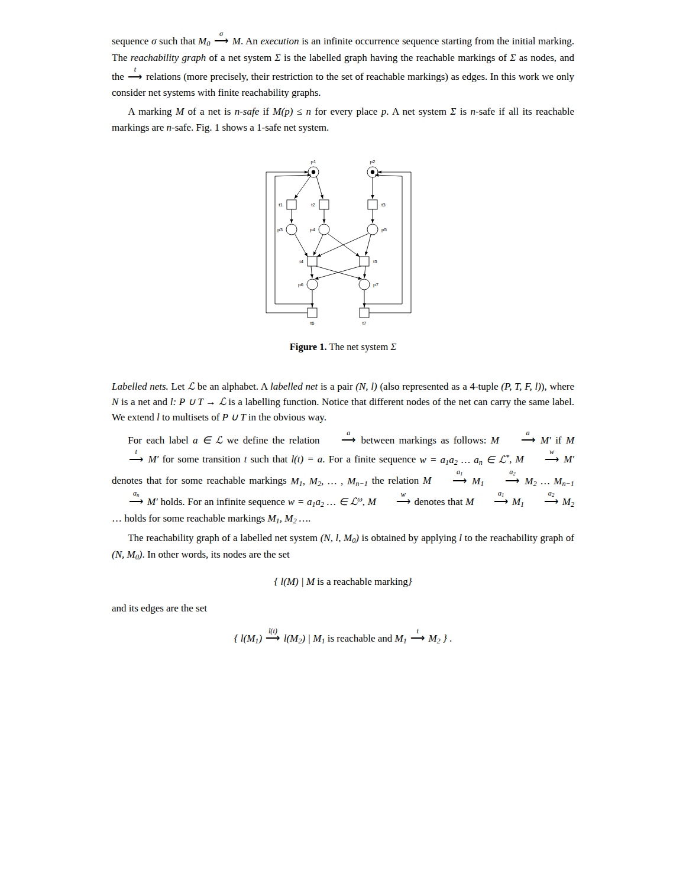sequence σ such that M0 σ⟶ M. An execution is an infinite occurrence sequence starting from the initial marking. The reachability graph of a net system Σ is the labelled graph having the reachable markings of Σ as nodes, and the t⟶ relations (more precisely, their restriction to the set of reachable markings) as edges. In this work we only consider net systems with finite reachability graphs.
A marking M of a net is n-safe if M(p) ≤ n for every place p. A net system Σ is n-safe if all its reachable markings are n-safe. Fig. 1 shows a 1-safe net system.
p1 p2 t1 t2 t3 p3 p4 p5 t4 t5 p6 p7 t6 t7
Figure 1. The net system Σ
Labelled nets. Let ℒ be an alphabet. A labelled net is a pair (N, l) (also represented as a 4-tuple (P, T, F, l)), where N is a net and l: P ∪ T → ℒ is a labelling function. Notice that different nodes of the net can carry the same label. We extend l to multisets of P ∪ T in the obvious way.
For each label a ∈ ℒ we define the relation a⟶ between markings as follows: M a⟶ M′ if M t⟶ M′ for some transition t such that l(t) = a. For a finite sequence w = a1a2 … an ∈ ℒ*, M w⟶ M′ denotes that for some reachable markings M1, M2, … , Mn−1 the relation M a1⟶ M1 a2⟶ M2 … Mn−1 an⟶ M′ holds. For an infinite sequence w = a1a2 … ∈ ℒω, M w⟶ denotes that M a1⟶ M1 a2⟶ M2 … holds for some reachable markings M1, M2 ….
The reachability graph of a labelled net system (N, l, M0) is obtained by applying l to the reachability graph of (N, M0). In other words, its nodes are the set
{ l(M) | M is a reachable marking}
and its edges are the set
{ l(M1) l(t)⟶ l(M2) | M1 is reachable and M1 t⟶ M2 } .